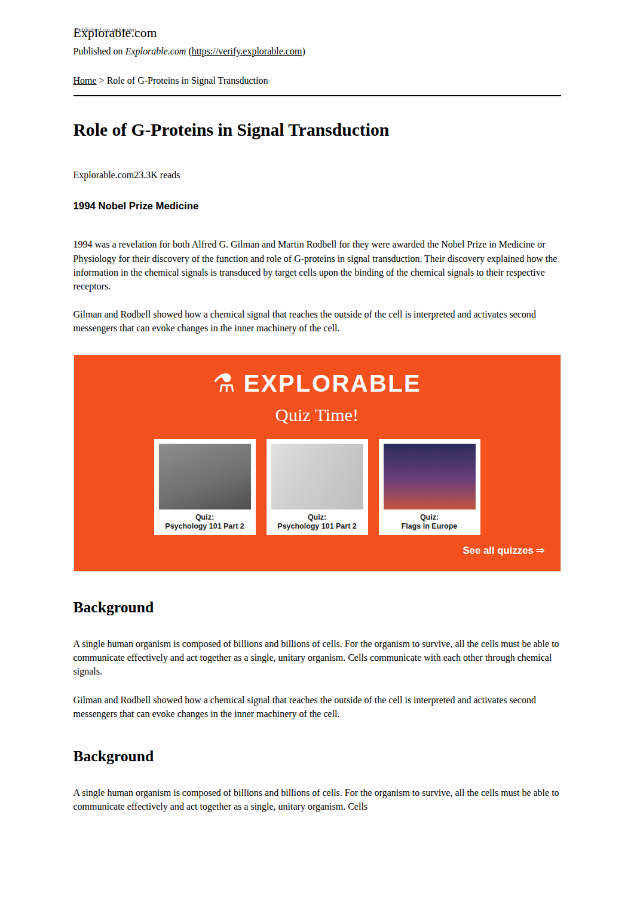Published on unknown
Explorable.com
Published on Explorable.com (https://verify.explorable.com)
Home > Role of G-Proteins in Signal Transduction
Role of G-Proteins in Signal Transduction
Explorable.com23.3K reads
1994 Nobel Prize Medicine
1994 was a revelation for both Alfred G. Gilman and Martin Rodbell for they were awarded the Nobel Prize in Medicine or Physiology for their discovery of the function and role of G-proteins in signal transduction. Their discovery explained how the information in the chemical signals is transduced by target cells upon the binding of the chemical signals to their respective receptors.
Gilman and Rodbell showed how a chemical signal that reaches the outside of the cell is interpreted and activates second messengers that can evoke changes in the inner machinery of the cell.
⚗ EXPLORABLE
Quiz Time!
Quiz:
Psychology 101 Part 2
Quiz:
Psychology 101 Part 2
Quiz:
Flags in Europe
See all quizzes ⇒
Background
A single human organism is composed of billions and billions of cells. For the organism to survive, all the cells must be able to communicate effectively and act together as a single, unitary organism. Cells communicate with each other through chemical signals.
Gilman and Rodbell showed how a chemical signal that reaches the outside of the cell is interpreted and activates second messengers that can evoke changes in the inner machinery of the cell.
Background
A single human organism is composed of billions and billions of cells. For the organism to survive, all the cells must be able to communicate effectively and act together as a single, unitary organism. Cells